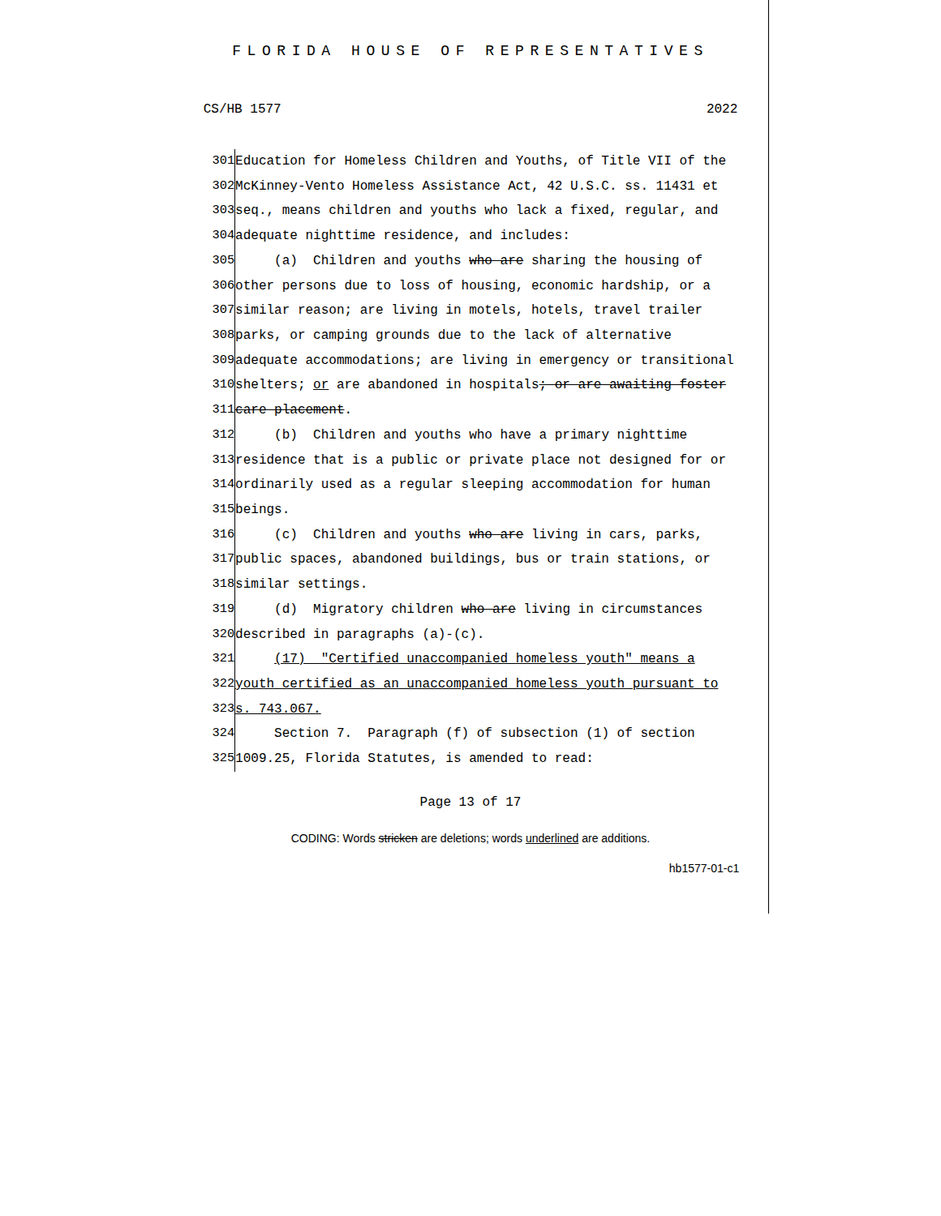FLORIDA HOUSE OF REPRESENTATIVES
CS/HB 1577 2022
| 301 | Education for Homeless Children and Youths, of Title VII of the |
| 302 | McKinney-Vento Homeless Assistance Act, 42 U.S.C. ss. 11431 et |
| 303 | seq., means children and youths who lack a fixed, regular, and |
| 304 | adequate nighttime residence, and includes: |
| 305 | (a) Children and youths who are sharing the housing of |
| 306 | other persons due to loss of housing, economic hardship, or a |
| 307 | similar reason; are living in motels, hotels, travel trailer |
| 308 | parks, or camping grounds due to the lack of alternative |
| 309 | adequate accommodations; are living in emergency or transitional |
| 310 | shelters; or are abandoned in hospitals ; or are awaiting foster |
| 311 | care placement . |
| 312 | (b) Children and youths who have a primary nighttime |
| 313 | residence that is a public or private place not designed for or |
| 314 | ordinarily used as a regular sleeping accommodation for human |
| 315 | beings. |
| 316 | (c) Children and youths who are living in cars, parks, |
| 317 | public spaces, abandoned buildings, bus or train stations, or |
| 318 | similar settings. |
| 319 | (d) Migratory children who are living in circumstances |
| 320 | described in paragraphs (a)-(c). |
| 321 | (17) "Certified unaccompanied homeless youth" means a |
| 322 | youth certified as an unaccompanied homeless youth pursuant to |
| 323 | s. 743.067. |
| 324 | Section 7. Paragraph (f) of subsection (1) of section |
| 325 | 1009.25, Florida Statutes, is amended to read: |
Page 13 of 17
CODING: Words stricken are deletions; words underlined are additions.
hb1577-01-c1